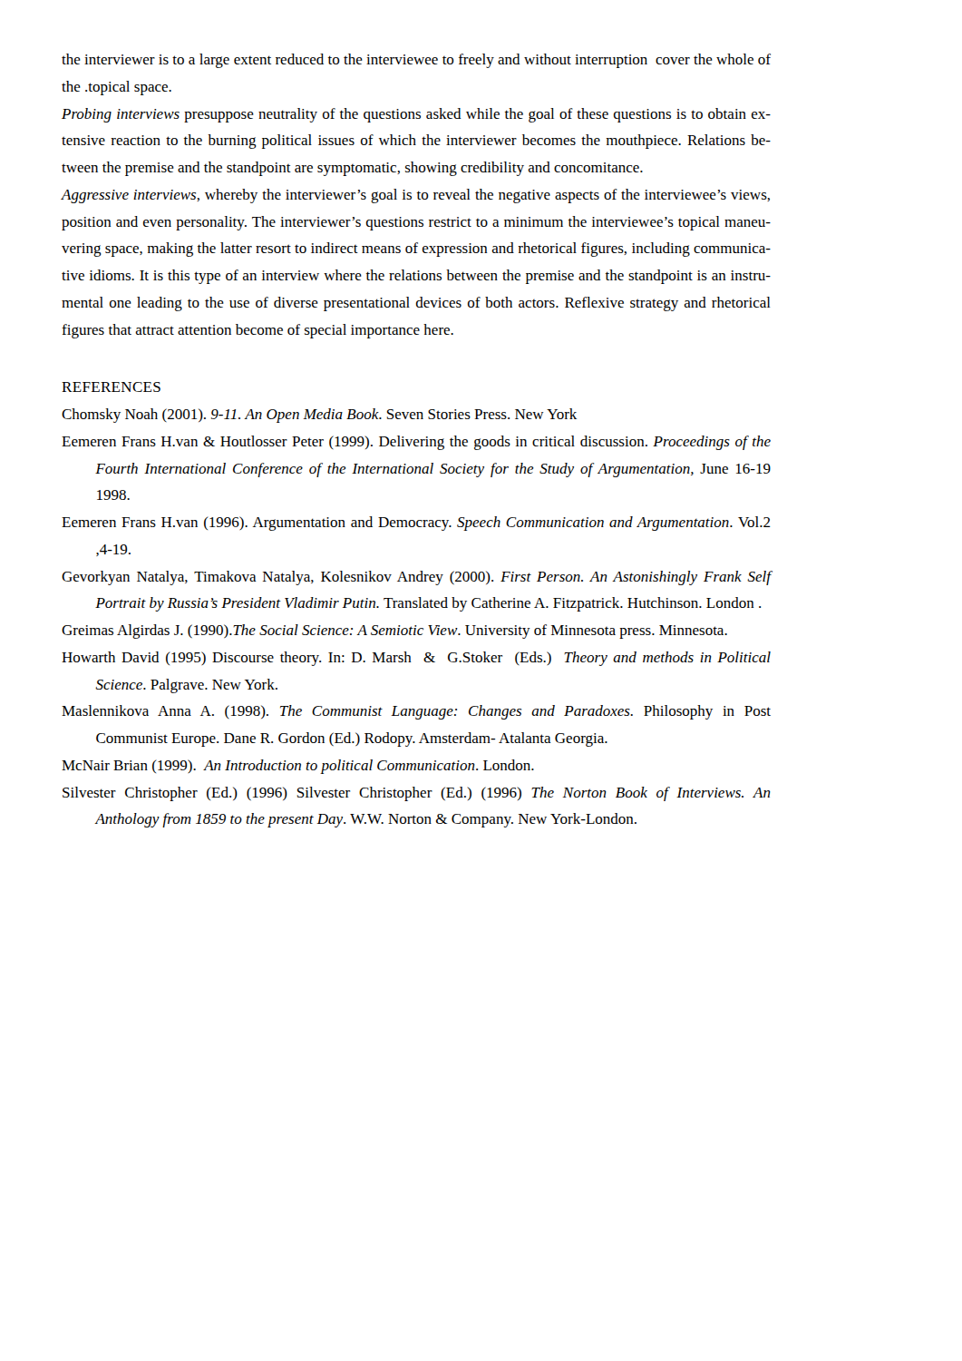the interviewer is to a large extent reduced to the interviewee to freely and without interruption cover the whole of the .topical space.
Probing interviews presuppose neutrality of the questions asked while the goal of these questions is to obtain extensive reaction to the burning political issues of which the interviewer becomes the mouthpiece. Relations between the premise and the standpoint are symptomatic, showing credibility and concomitance.
Aggressive interviews, whereby the interviewer’s goal is to reveal the negative aspects of the interviewee’s views, position and even personality. The interviewer’s questions restrict to a minimum the interviewee’s topical maneuvering space, making the latter resort to indirect means of expression and rhetorical figures, including communicative idioms. It is this type of an interview where the relations between the premise and the standpoint is an instrumental one leading to the use of diverse presentational devices of both actors. Reflexive strategy and rhetorical figures that attract attention become of special importance here.
REFERENCES
Chomsky Noah (2001). 9-11. An Open Media Book. Seven Stories Press. New York
Eemeren Frans H.van & Houtlosser Peter (1999). Delivering the goods in critical discussion. Proceedings of the Fourth International Conference of the International Society for the Study of Argumentation, June 16-19 1998.
Eemeren Frans H.van (1996). Argumentation and Democracy. Speech Communication and Argumentation. Vol.2 ,4-19.
Gevorkyan Natalya, Timakova Natalya, Kolesnikov Andrey (2000). First Person. An Astonishingly Frank Self Portrait by Russia’s President Vladimir Putin. Translated by Catherine A. Fitzpatrick. Hutchinson. London .
Greimas Algirdas J. (1990).The Social Science: A Semiotic View. University of Minnesota press. Minnesota.
Howarth David (1995) Discourse theory. In: D. Marsh & G.Stoker (Eds.) Theory and methods in Political Science. Palgrave. New York.
Maslennikova Anna A. (1998). The Communist Language: Changes and Paradoxes. Philosophy in Post Communist Europe. Dane R. Gordon (Ed.) Rodopy. Amsterdam- Atalanta Georgia.
McNair Brian (1999). An Introduction to political Communication. London.
Silvester Christopher (Ed.) (1996) Silvester Christopher (Ed.) (1996) The Norton Book of Interviews. An Anthology from 1859 to the present Day. W.W. Norton & Company. New York-London.